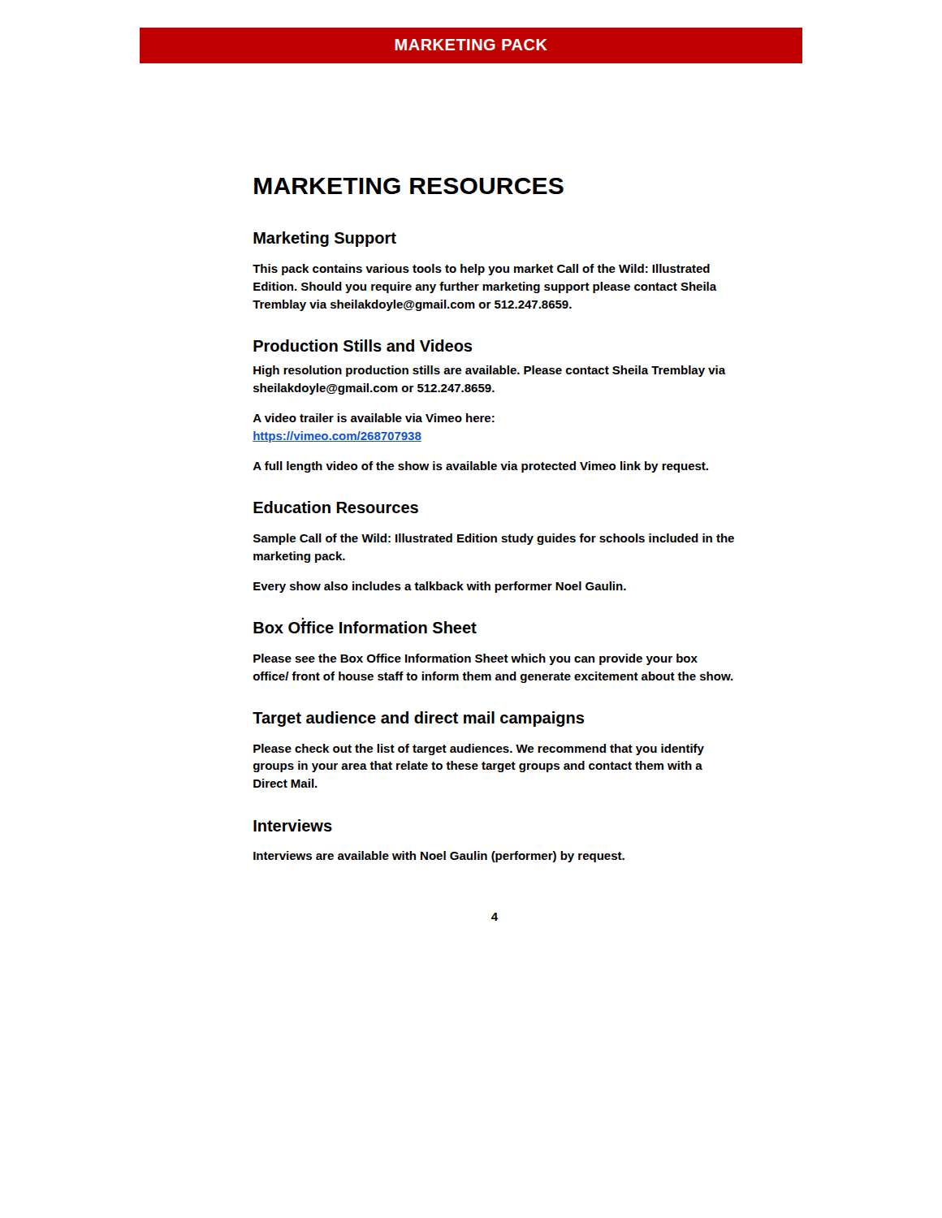MARKETING PACK
MARKETING RESOURCES
Marketing Support
This pack contains various tools to help you market Call of the Wild: Illustrated Edition. Should you require any further marketing support please contact Sheila Tremblay via sheilakdoyle@gmail.com or 512.247.8659.
Production Stills and Videos
High resolution production stills are available. Please contact Sheila Tremblay via sheilakdoyle@gmail.com or 512.247.8659.
A video trailer is available via Vimeo here:
https://vimeo.com/268707938
A full length video of the show is available via protected Vimeo link by request.
Education Resources
Sample Call of the Wild: Illustrated Edition study guides for schools included in the marketing pack.
Every show also includes a talkback with performer Noel Gaulin.
.
Box Office Information Sheet
Please see the Box Office Information Sheet which you can provide your box office/ front of house staff to inform them and generate excitement about the show.
Target audience and direct mail campaigns
Please check out the list of target audiences. We recommend that you identify groups in your area that relate to these target groups and contact them with a Direct Mail.
Interviews
Interviews are available with Noel Gaulin (performer) by request.
4